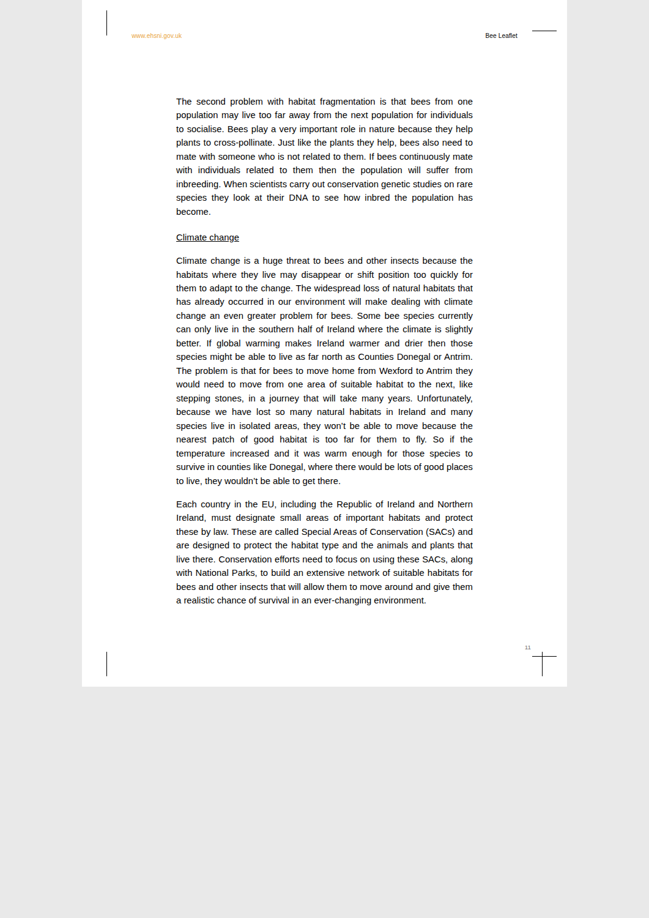www.ehsni.gov.uk Bee Leaflet
The second problem with habitat fragmentation is that bees from one population may live too far away from the next population for individuals to socialise. Bees play a very important role in nature because they help plants to cross-pollinate. Just like the plants they help, bees also need to mate with someone who is not related to them. If bees continuously mate with individuals related to them then the population will suffer from inbreeding. When scientists carry out conservation genetic studies on rare species they look at their DNA to see how inbred the population has become.
Climate change
Climate change is a huge threat to bees and other insects because the habitats where they live may disappear or shift position too quickly for them to adapt to the change. The widespread loss of natural habitats that has already occurred in our environment will make dealing with climate change an even greater problem for bees. Some bee species currently can only live in the southern half of Ireland where the climate is slightly better. If global warming makes Ireland warmer and drier then those species might be able to live as far north as Counties Donegal or Antrim. The problem is that for bees to move home from Wexford to Antrim they would need to move from one area of suitable habitat to the next, like stepping stones, in a journey that will take many years. Unfortunately, because we have lost so many natural habitats in Ireland and many species live in isolated areas, they won’t be able to move because the nearest patch of good habitat is too far for them to fly. So if the temperature increased and it was warm enough for those species to survive in counties like Donegal, where there would be lots of good places to live, they wouldn’t be able to get there.
Each country in the EU, including the Republic of Ireland and Northern Ireland, must designate small areas of important habitats and protect these by law. These are called Special Areas of Conservation (SACs) and are designed to protect the habitat type and the animals and plants that live there. Conservation efforts need to focus on using these SACs, along with National Parks, to build an extensive network of suitable habitats for bees and other insects that will allow them to move around and give them a realistic chance of survival in an ever-changing environment.
11